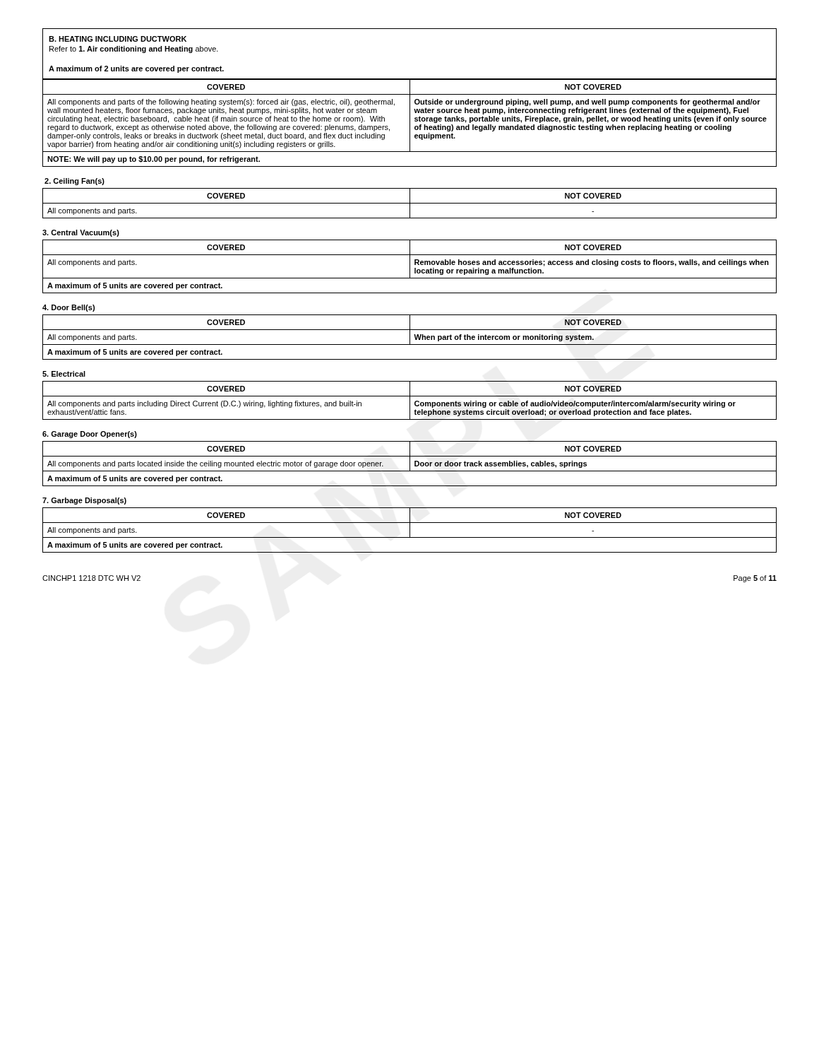SAMPLE
B. HEATING INCLUDING DUCTWORK
Refer to 1. Air conditioning and Heating above.
A maximum of 2 units are covered per contract.
| COVERED | NOT COVERED |
| --- | --- |
| All components and parts of the following heating system(s): forced air (gas, electric, oil), geothermal, wall mounted heaters, floor furnaces, package units, heat pumps, mini-splits, hot water or steam circulating heat, electric baseboard, cable heat (if main source of heat to the home or room). With regard to ductwork, except as otherwise noted above, the following are covered: plenums, dampers, damper-only controls, leaks or breaks in ductwork (sheet metal, duct board, and flex duct including vapor barrier) from heating and/or air conditioning unit(s) including registers or grills. | Outside or underground piping, well pump, and well pump components for geothermal and/or water source heat pump, interconnecting refrigerant lines (external of the equipment), Fuel storage tanks, portable units, Fireplace, grain, pellet, or wood heating units (even if only source of heating) and legally mandated diagnostic testing when replacing heating or cooling equipment. |
| NOTE: We will pay up to $10.00 per pound, for refrigerant. |
2. Ceiling Fan(s)
| COVERED | NOT COVERED |
| --- | --- |
| All components and parts. | - |
3. Central Vacuum(s)
| COVERED | NOT COVERED |
| --- | --- |
| All components and parts. | Removable hoses and accessories; access and closing costs to floors, walls, and ceilings when locating or repairing a malfunction. |
| A maximum of 5 units are covered per contract. |
4. Door Bell(s)
| COVERED | NOT COVERED |
| --- | --- |
| All components and parts. | When part of the intercom or monitoring system. |
| A maximum of 5 units are covered per contract. |
5. Electrical
| COVERED | NOT COVERED |
| --- | --- |
| All components and parts including Direct Current (D.C.) wiring, lighting fixtures, and built-in exhaust/vent/attic fans. | Components wiring or cable of audio/video/computer/intercom/alarm/security wiring or telephone systems circuit overload; or overload protection and face plates. |
6. Garage Door Opener(s)
| COVERED | NOT COVERED |
| --- | --- |
| All components and parts located inside the ceiling mounted electric motor of garage door opener. | Door or door track assemblies, cables, springs |
| A maximum of 5 units are covered per contract. |
7. Garbage Disposal(s)
| COVERED | NOT COVERED |
| --- | --- |
| All components and parts. | - |
| A maximum of 5 units are covered per contract. |
CINCHP1 1218 DTC WH V2
Page 5 of 11